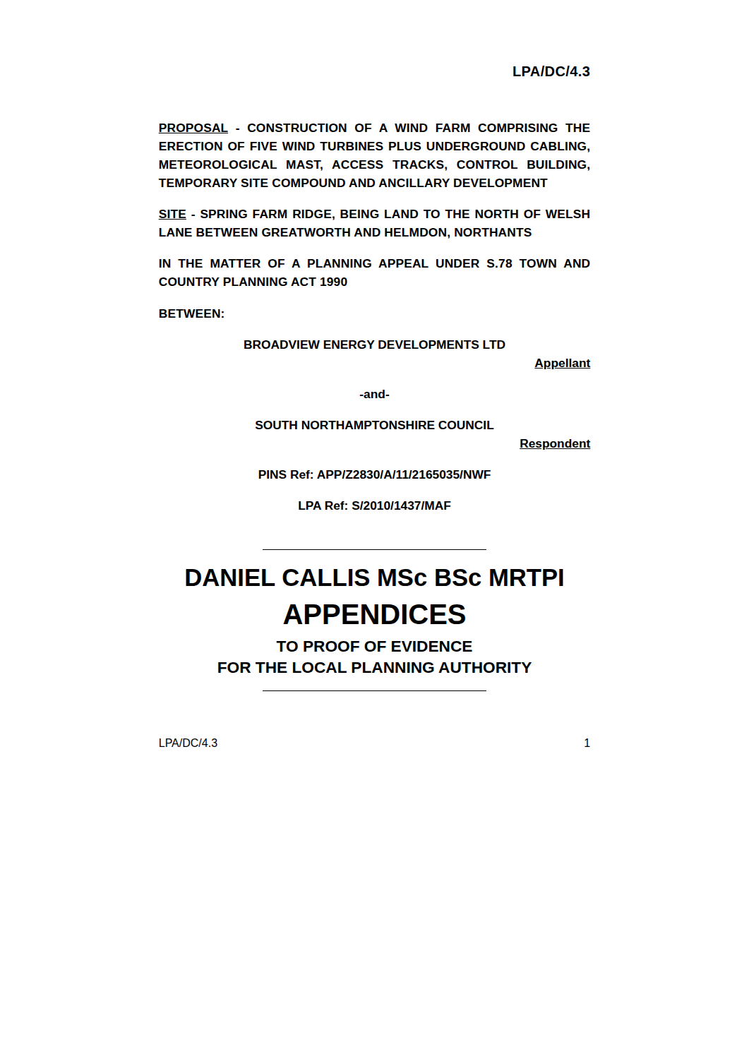LPA/DC/4.3
PROPOSAL - CONSTRUCTION OF A WIND FARM COMPRISING THE ERECTION OF FIVE WIND TURBINES PLUS UNDERGROUND CABLING, METEOROLOGICAL MAST, ACCESS TRACKS, CONTROL BUILDING, TEMPORARY SITE COMPOUND AND ANCILLARY DEVELOPMENT
SITE - SPRING FARM RIDGE, BEING LAND TO THE NORTH OF WELSH LANE BETWEEN GREATWORTH AND HELMDON, NORTHANTS
IN THE MATTER OF A PLANNING APPEAL UNDER S.78 TOWN AND COUNTRY PLANNING ACT 1990
BETWEEN:
BROADVIEW ENERGY DEVELOPMENTS LTD
Appellant
-and-
SOUTH NORTHAMPTONSHIRE COUNCIL
Respondent
PINS Ref: APP/Z2830/A/11/2165035/NWF
LPA Ref: S/2010/1437/MAF
DANIEL CALLIS MSc BSc MRTPI
APPENDICES
TO PROOF OF EVIDENCE
FOR THE LOCAL PLANNING AUTHORITY
LPA/DC/4.3
1